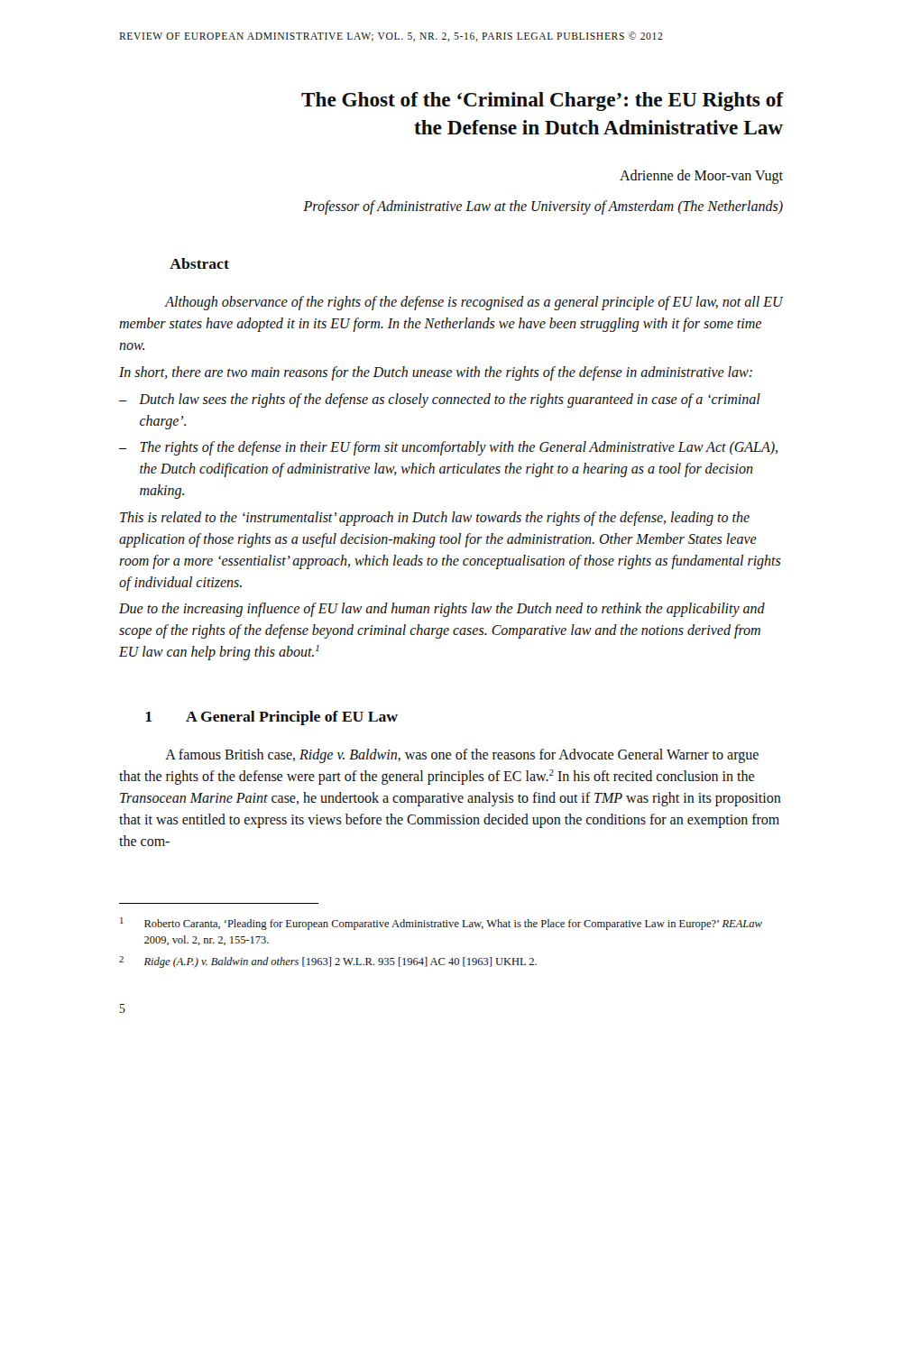Review of European Administrative Law; vol. 5, nr. 2, 5-16, Paris Legal Publishers © 2012
The Ghost of the ‘Criminal Charge’: the EU Rights of
the Defense in Dutch Administrative Law
Adrienne de Moor-van Vugt
Professor of Administrative Law at the University of Amsterdam (The Netherlands)
Abstract
Although observance of the rights of the defense is recognised as a general principle of EU law, not all EU member states have adopted it in its EU form. In the Netherlands we have been struggling with it for some time now.
In short, there are two main reasons for the Dutch unease with the rights of the defense in administrative law:
Dutch law sees the rights of the defense as closely connected to the rights guaranteed in case of a ‘criminal charge’.
The rights of the defense in their EU form sit uncomfortably with the General Administrative Law Act (GALA), the Dutch codification of administrative law, which articulates the right to a hearing as a tool for decision making.
This is related to the ‘instrumentalist’ approach in Dutch law towards the rights of the defense, leading to the application of those rights as a useful decision-making tool for the administration. Other Member States leave room for a more ‘essentialist’ approach, which leads to the conceptualisation of those rights as fundamental rights of individual citizens.
Due to the increasing influence of EU law and human rights law the Dutch need to rethink the applicability and scope of the rights of the defense beyond criminal charge cases. Comparative law and the notions derived from EU law can help bring this about.1
1 A General Principle of EU Law
A famous British case, Ridge v. Baldwin, was one of the reasons for Advocate General Warner to argue that the rights of the defense were part of the general principles of EC law.2 In his oft recited conclusion in the Transocean Marine Paint case, he undertook a comparative analysis to find out if TMP was right in its proposition that it was entitled to express its views before the Commission decided upon the conditions for an exemption from the com-
Roberto Caranta, ‘Pleading for European Comparative Administrative Law, What is the Place for Comparative Law in Europe?’ REALaw 2009, vol. 2, nr. 2, 155-173.
Ridge (A.P.) v. Baldwin and others [1963] 2 W.L.R. 935 [1964] AC 40 [1963] UKHL 2.
5